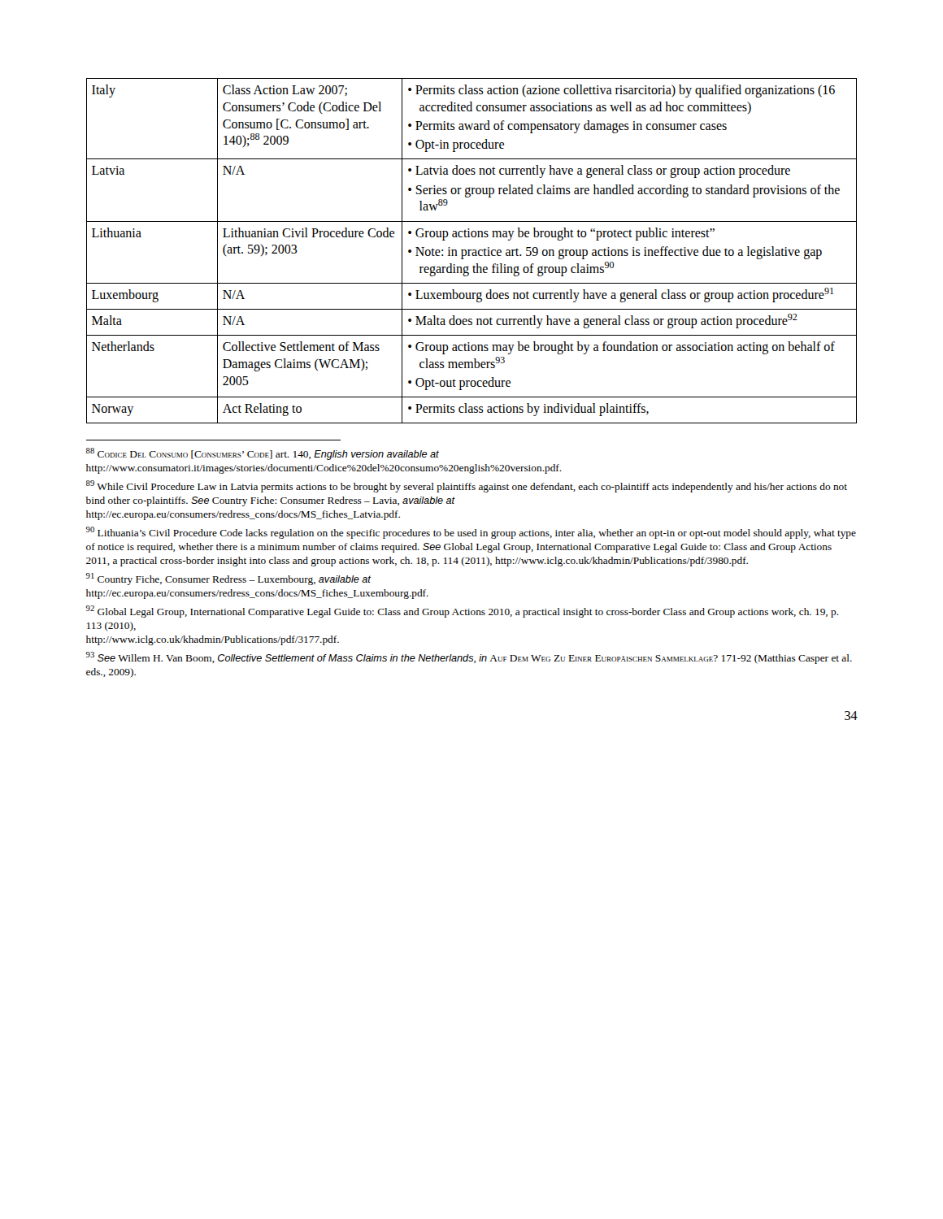| Italy | Class Action Law 2007; Consumers’ Code (Codice Del Consumo [C. Consumo] art. 140); 88 2009 | Permits class action (azione collettiva risarcitoria) by qualified organizations (16 accredited consumer associations as well as ad hoc committees) Permits award of compensatory damages in consumer cases Opt-in procedure |
| Latvia | N/A | Latvia does not currently have a general class or group action procedure Series or group related claims are handled according to standard provisions of the law 89 |
| Lithuania | Lithuanian Civil Procedure Code (art. 59); 2003 | Group actions may be brought to “protect public interest” Note: in practice art. 59 on group actions is ineffective due to a legislative gap regarding the filing of group claims 90 |
| Luxembourg | N/A | Luxembourg does not currently have a general class or group action procedure 91 |
| Malta | N/A | Malta does not currently have a general class or group action procedure 92 |
| Netherlands | Collective Settlement of Mass Damages Claims (WCAM); 2005 | Group actions may be brought by a foundation or association acting on behalf of class members 93 Opt-out procedure |
| Norway | Act Relating to | Permits class actions by individual plaintiffs, |
88 Codice Del Consumo [Consumers’ Code] art. 140, English version available at
http://www.consumatori.it/images/stories/documenti/Codice%20del%20consumo%20english%20version.pdf.
89 While Civil Procedure Law in Latvia permits actions to be brought by several plaintiffs against one defendant, each co-plaintiff acts independently and his/her actions do not bind other co-plaintiffs. See Country Fiche: Consumer Redress – Lavia, available at
http://ec.europa.eu/consumers/redress_cons/docs/MS_fiches_Latvia.pdf.
90 Lithuania’s Civil Procedure Code lacks regulation on the specific procedures to be used in group actions, inter alia, whether an opt-in or opt-out model should apply, what type of notice is required, whether there is a minimum number of claims required. See Global Legal Group, International Comparative Legal Guide to: Class and Group Actions 2011, a practical cross-border insight into class and group actions work, ch. 18, p. 114 (2011), http://www.iclg.co.uk/khadmin/Publications/pdf/3980.pdf.
91 Country Fiche, Consumer Redress – Luxembourg, available at
http://ec.europa.eu/consumers/redress_cons/docs/MS_fiches_Luxembourg.pdf.
92 Global Legal Group, International Comparative Legal Guide to: Class and Group Actions 2010, a practical insight to cross-border Class and Group actions work, ch. 19, p. 113 (2010),
http://www.iclg.co.uk/khadmin/Publications/pdf/3177.pdf.
93 See Willem H. Van Boom, Collective Settlement of Mass Claims in the Netherlands, in Auf Dem Weg Zu Einer Europäischen Sammelklage? 171-92 (Matthias Casper et al. eds., 2009).
34